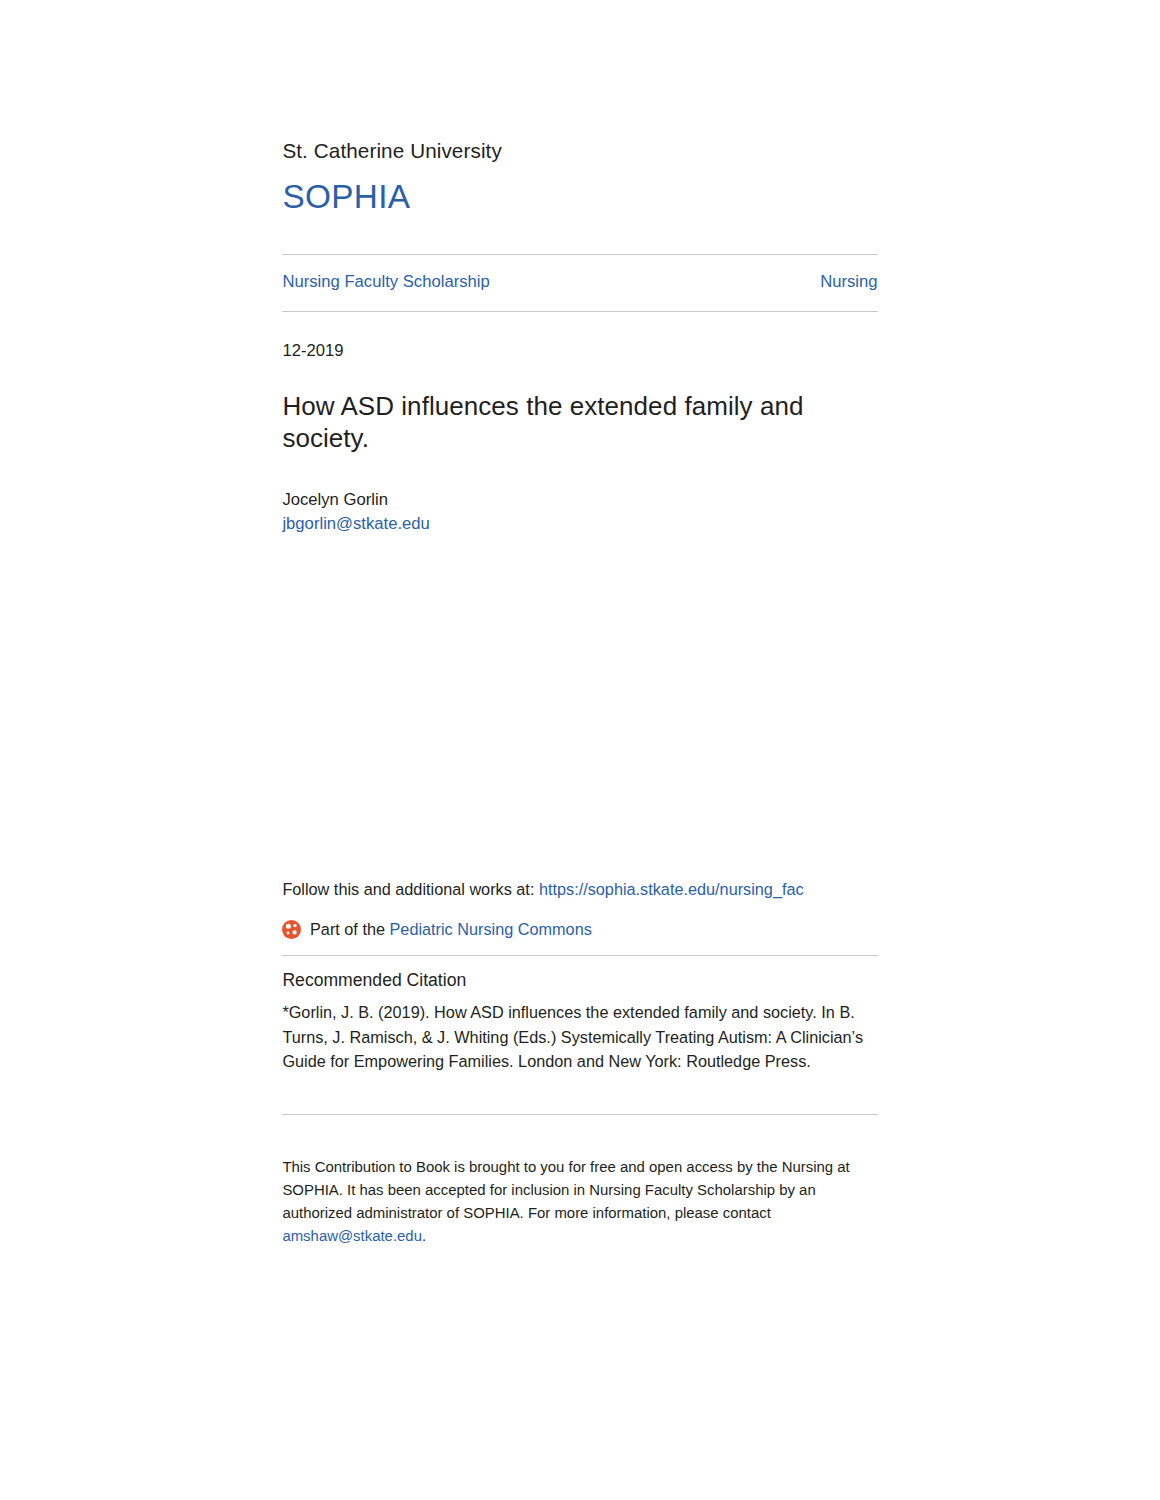St. Catherine University
SOPHIA
Nursing Faculty Scholarship Nursing
12-2019
How ASD influences the extended family and society.
Jocelyn Gorlin jbgorlin@stkate.edu
Follow this and additional works at: https://sophia.stkate.edu/nursing_fac
Part of the Pediatric Nursing Commons
Recommended Citation
*Gorlin, J. B. (2019). How ASD influences the extended family and society. In B. Turns, J. Ramisch, & J. Whiting (Eds.) Systemically Treating Autism: A Clinician’s Guide for Empowering Families. London and New York: Routledge Press.
This Contribution to Book is brought to you for free and open access by the Nursing at SOPHIA. It has been accepted for inclusion in Nursing Faculty Scholarship by an authorized administrator of SOPHIA. For more information, please contact amshaw@stkate.edu.